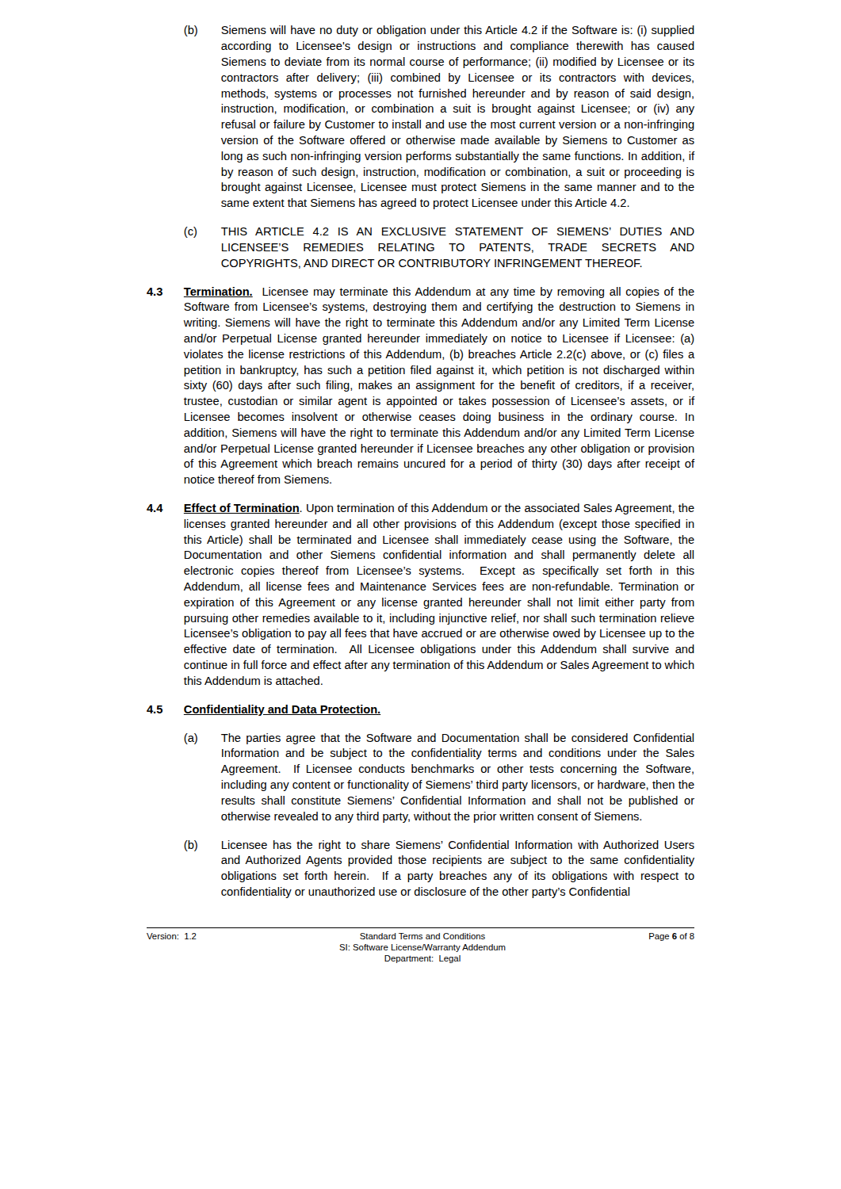(b)
Siemens will have no duty or obligation under this Article 4.2 if the Software is: (i) supplied according to Licensee's design or instructions and compliance therewith has caused Siemens to deviate from its normal course of performance; (ii) modified by Licensee or its contractors after delivery; (iii) combined by Licensee or its contractors with devices, methods, systems or processes not furnished hereunder and by reason of said design, instruction, modification, or combination a suit is brought against Licensee; or (iv) any refusal or failure by Customer to install and use the most current version or a non-infringing version of the Software offered or otherwise made available by Siemens to Customer as long as such non-infringing version performs substantially the same functions. In addition, if by reason of such design, instruction, modification or combination, a suit or proceeding is brought against Licensee, Licensee must protect Siemens in the same manner and to the same extent that Siemens has agreed to protect Licensee under this Article 4.2.
(c)
This Article 4.2 is an exclusive statement of Siemens’ duties and Licensee’s remedies relating to patents, trade secrets and copyrights, and direct or contributory infringement thereof.
4.3
Termination. Licensee may terminate this Addendum at any time by removing all copies of the Software from Licensee’s systems, destroying them and certifying the destruction to Siemens in writing. Siemens will have the right to terminate this Addendum and/or any Limited Term License and/or Perpetual License granted hereunder immediately on notice to Licensee if Licensee: (a) violates the license restrictions of this Addendum, (b) breaches Article 2.2(c) above, or (c) files a petition in bankruptcy, has such a petition filed against it, which petition is not discharged within sixty (60) days after such filing, makes an assignment for the benefit of creditors, if a receiver, trustee, custodian or similar agent is appointed or takes possession of Licensee’s assets, or if Licensee becomes insolvent or otherwise ceases doing business in the ordinary course. In addition, Siemens will have the right to terminate this Addendum and/or any Limited Term License and/or Perpetual License granted hereunder if Licensee breaches any other obligation or provision of this Agreement which breach remains uncured for a period of thirty (30) days after receipt of notice thereof from Siemens.
4.4
Effect of Termination. Upon termination of this Addendum or the associated Sales Agreement, the licenses granted hereunder and all other provisions of this Addendum (except those specified in this Article) shall be terminated and Licensee shall immediately cease using the Software, the Documentation and other Siemens confidential information and shall permanently delete all electronic copies thereof from Licensee’s systems. Except as specifically set forth in this Addendum, all license fees and Maintenance Services fees are non-refundable. Termination or expiration of this Agreement or any license granted hereunder shall not limit either party from pursuing other remedies available to it, including injunctive relief, nor shall such termination relieve Licensee’s obligation to pay all fees that have accrued or are otherwise owed by Licensee up to the effective date of termination. All Licensee obligations under this Addendum shall survive and continue in full force and effect after any termination of this Addendum or Sales Agreement to which this Addendum is attached.
4.5
Confidentiality and Data Protection.
(a)
The parties agree that the Software and Documentation shall be considered Confidential Information and be subject to the confidentiality terms and conditions under the Sales Agreement. If Licensee conducts benchmarks or other tests concerning the Software, including any content or functionality of Siemens’ third party licensors, or hardware, then the results shall constitute Siemens’ Confidential Information and shall not be published or otherwise revealed to any third party, without the prior written consent of Siemens.
(b)
Licensee has the right to share Siemens’ Confidential Information with Authorized Users and Authorized Agents provided those recipients are subject to the same confidentiality obligations set forth herein. If a party breaches any of its obligations with respect to confidentiality or unauthorized use or disclosure of the other party’s Confidential
Version: 1.2
Standard Terms and Conditions
SI: Software License/Warranty Addendum
Department: Legal
Page 6 of 8